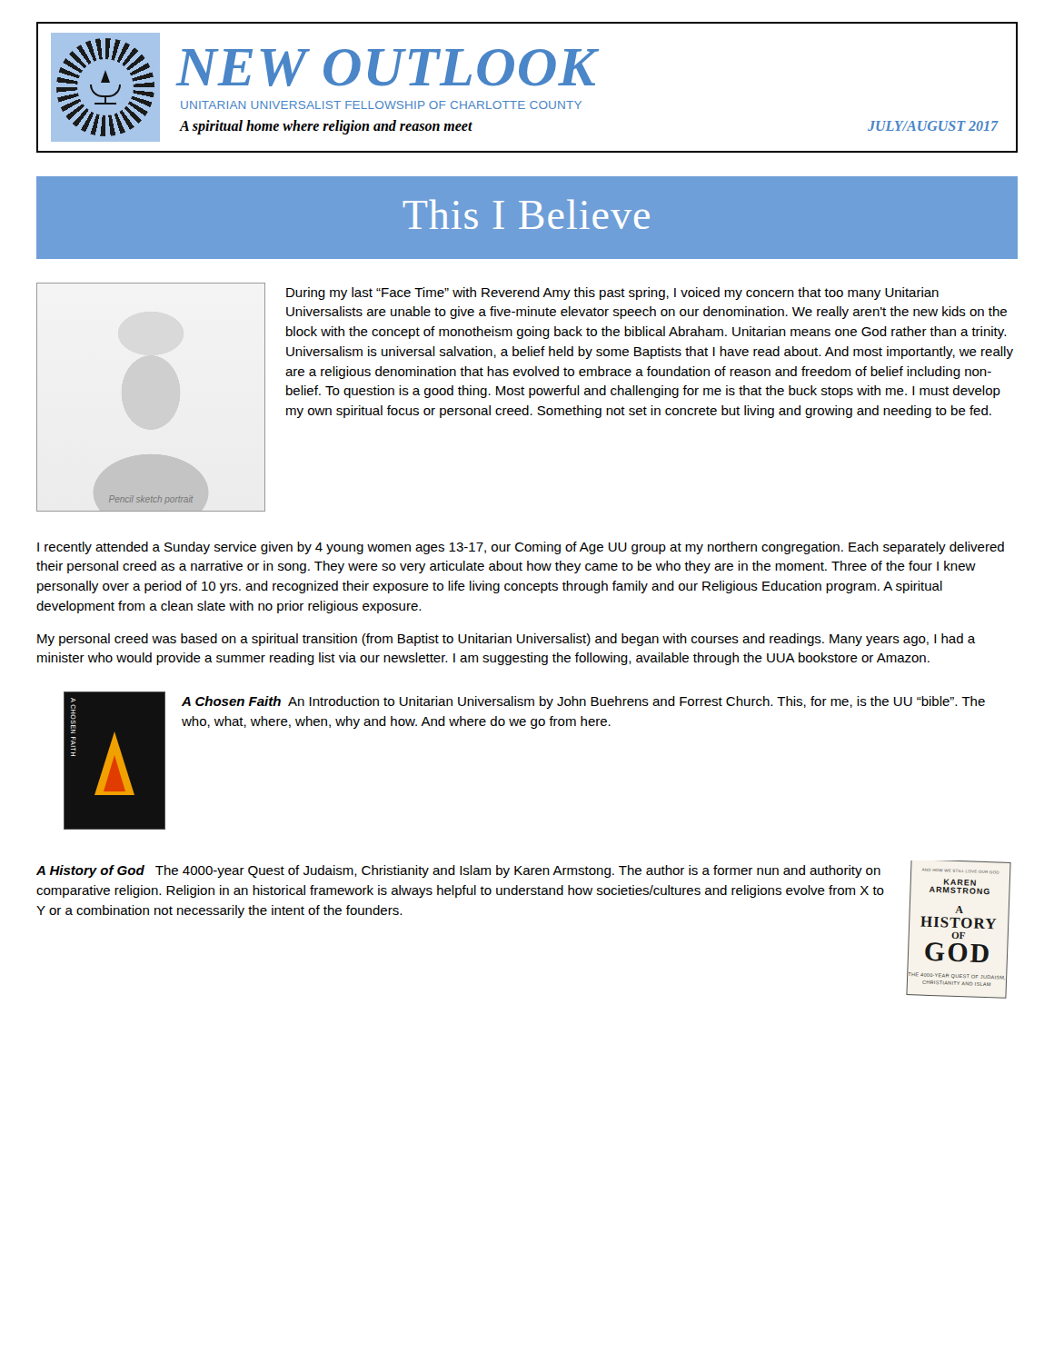NEW OUTLOOK
UNITARIAN UNIVERSALIST FELLOWSHIP OF CHARLOTTE COUNTY
A spiritual home where religion and reason meet JULY/AUGUST 2017
This I Believe
Pencil sketch portrait
During my last “Face Time” with Reverend Amy this past spring, I voiced my concern that too many Unitarian Universalists are unable to give a five-minute elevator speech on our denomination. We really aren't the new kids on the block with the concept of monotheism going back to the biblical Abraham. Unitarian means one God rather than a trinity. Universalism is universal salvation, a belief held by some Baptists that I have read about. And most importantly, we really are a religious denomination that has evolved to embrace a foundation of reason and freedom of belief including non-belief. To question is a good thing. Most powerful and challenging for me is that the buck stops with me. I must develop my own spiritual focus or personal creed. Something not set in concrete but living and growing and needing to be fed.
I recently attended a Sunday service given by 4 young women ages 13-17, our Coming of Age UU group at my northern congregation. Each separately delivered their personal creed as a narrative or in song. They were so very articulate about how they came to be who they are in the moment. Three of the four I knew personally over a period of 10 yrs. and recognized their exposure to life living concepts through family and our Religious Education program. A spiritual development from a clean slate with no prior religious exposure.
My personal creed was based on a spiritual transition (from Baptist to Unitarian Universalist) and began with courses and readings. Many years ago, I had a minister who would provide a summer reading list via our newsletter. I am suggesting the following, available through the UUA bookstore or Amazon.
A CHOSEN FAITH
A Chosen Faith An Introduction to Unitarian Universalism by John Buehrens and Forrest Church. This, for me, is the UU “bible”. The who, what, where, when, why and how. And where do we go from here.
AND HOW WE STILL LOVE OUR GOD
KAREN
ARMSTRONG
A HISTORY OF GOD
THE 4000-YEAR QUEST OF JUDAISM, CHRISTIANITY AND ISLAM
A History of God The 4000-year Quest of Judaism, Christianity and Islam by Karen Armstong. The author is a former nun and authority on comparative religion. Religion in an historical framework is always helpful to understand how societies/cultures and religions evolve from X to Y or a combination not necessarily the intent of the founders.